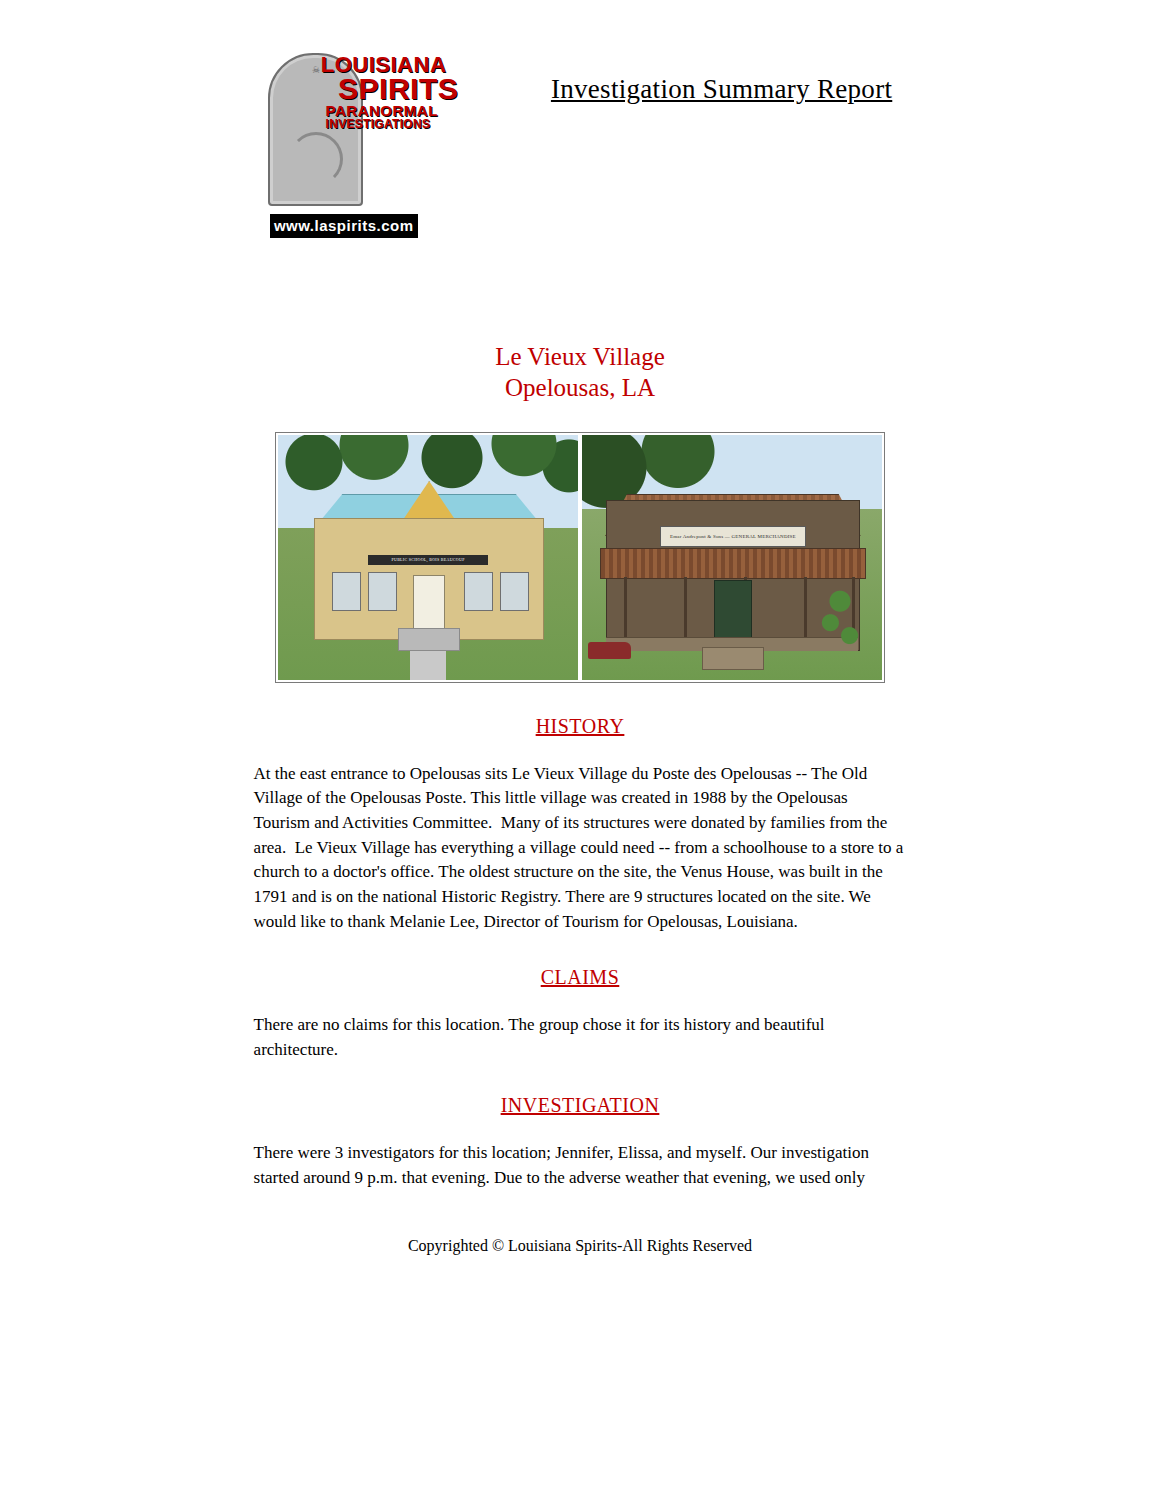☠
LOUISIANA
SPIRITS
PARANORMAL
INVESTIGATIONS
www.laspirits.com
Investigation Summary Report
Le Vieux Village
Opelousas, LA
PUBLIC SCHOOL, BOIS BEAUCOUP
Emar Andrepont & Sons — GENERAL MERCHANDISE
HISTORY
At the east entrance to Opelousas sits Le Vieux Village du Poste des Opelousas -- The Old Village of the Opelousas Poste. This little village was created in 1988 by the Opelousas Tourism and Activities Committee. Many of its structures were donated by families from the area. Le Vieux Village has everything a village could need -- from a schoolhouse to a store to a church to a doctor's office. The oldest structure on the site, the Venus House, was built in the 1791 and is on the national Historic Registry. There are 9 structures located on the site. We would like to thank Melanie Lee, Director of Tourism for Opelousas, Louisiana.
CLAIMS
There are no claims for this location. The group chose it for its history and beautiful architecture.
INVESTIGATION
There were 3 investigators for this location; Jennifer, Elissa, and myself. Our investigation started around 9 p.m. that evening. Due to the adverse weather that evening, we used only
Copyrighted © Louisiana Spirits-All Rights Reserved